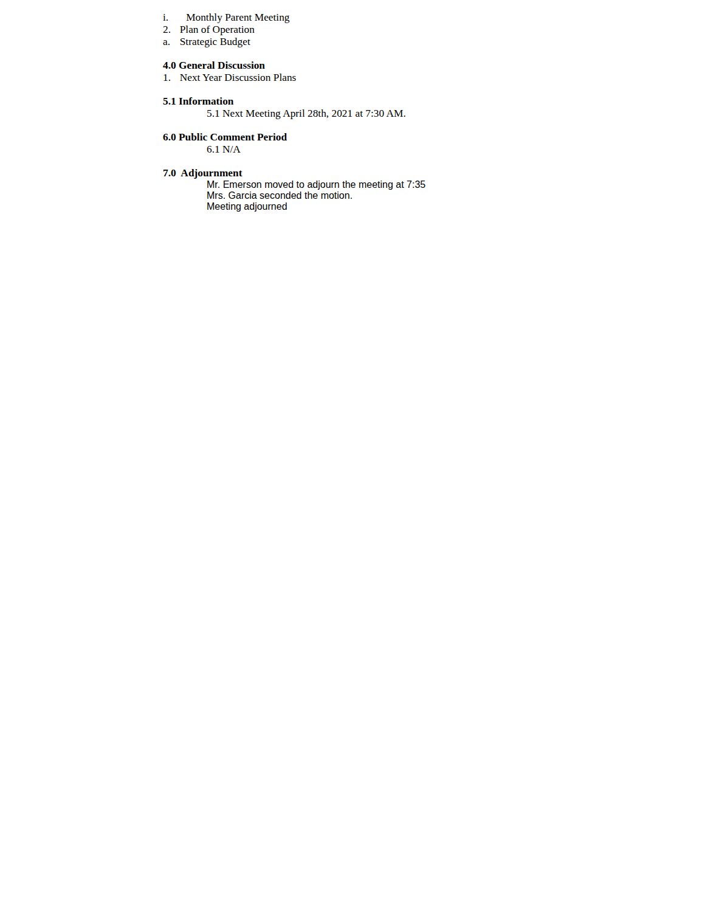i. Monthly Parent Meeting
2. Plan of Operation
a. Strategic Budget
4.0 General Discussion
1. Next Year Discussion Plans
5.1 Information
5.1 Next Meeting April 28th, 2021 at 7:30 AM.
6.0 Public Comment Period
6.1 N/A
7.0 Adjournment
Mr. Emerson moved to adjourn the meeting at 7:35
Mrs. Garcia seconded the motion.
Meeting adjourned